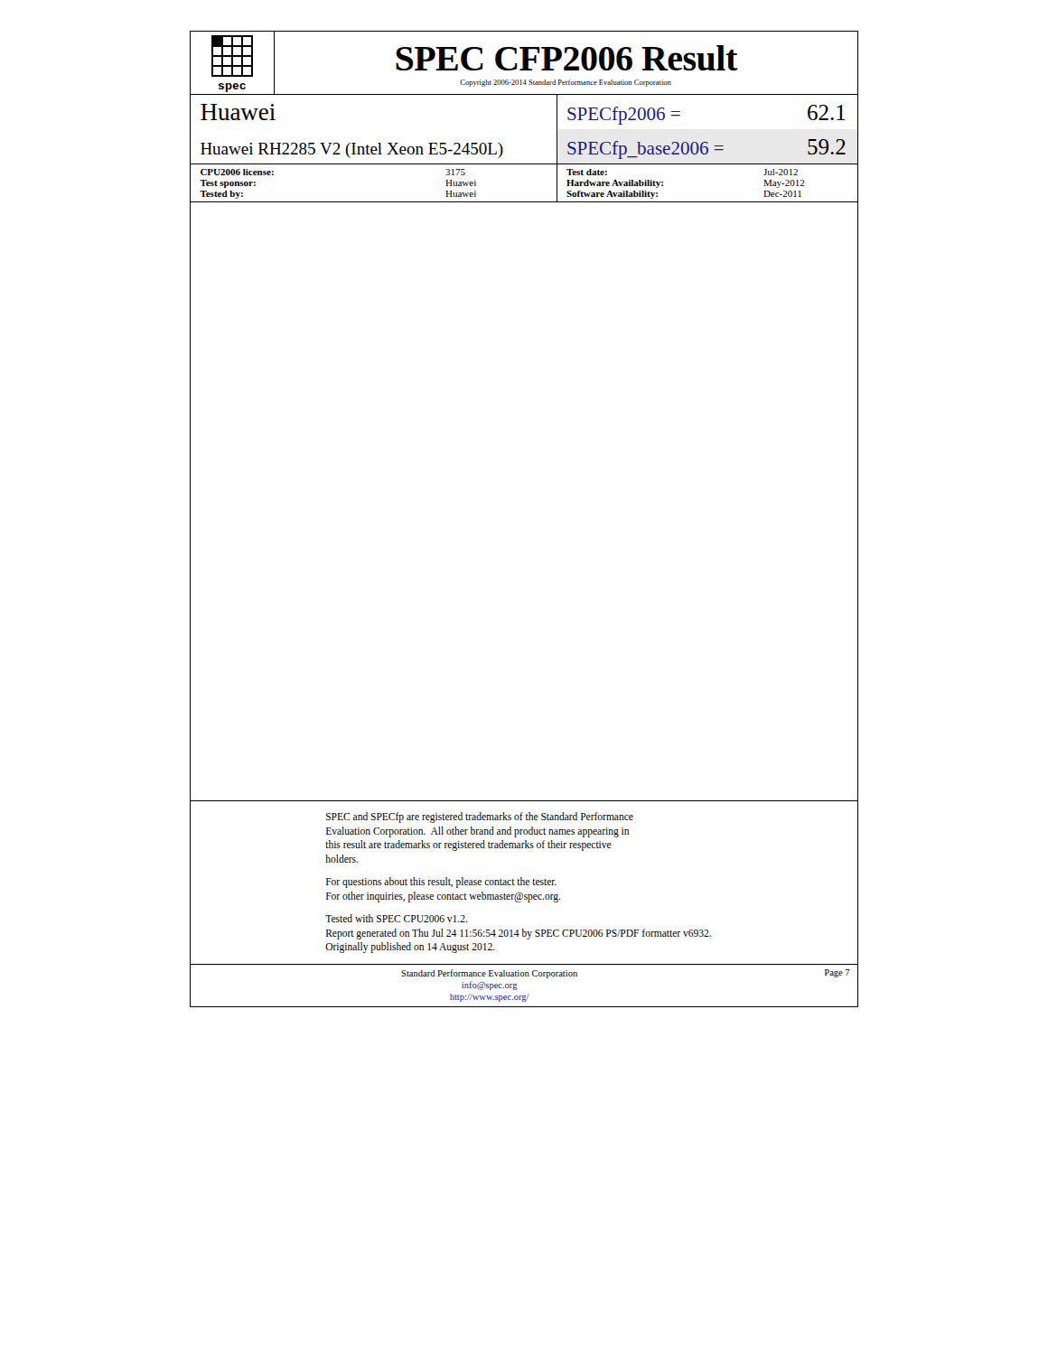spec
SPEC CFP2006 Result
Copyright 2006-2014 Standard Performance Evaluation Corporation
Huawei
Huawei RH2285 V2 (Intel Xeon E5-2450L)
SPECfp2006 = 62.1
SPECfp_base2006 = 59.2
| CPU2006 license: | 3175 |
| Test sponsor: | Huawei |
| Tested by: | Huawei |
| Test date: | Jul-2012 |
| Hardware Availability: | May-2012 |
| Software Availability: | Dec-2011 |
SPEC and SPECfp are registered trademarks of the Standard Performance
Evaluation Corporation. All other brand and product names appearing in
this result are trademarks or registered trademarks of their respective
holders.
For questions about this result, please contact the tester.
For other inquiries, please contact webmaster@spec.org.
Tested with SPEC CPU2006 v1.2.
Report generated on Thu Jul 24 11:56:54 2014 by SPEC CPU2006 PS/PDF formatter v6932.
Originally published on 14 August 2012.
Standard Performance Evaluation Corporation
info@spec.org
http://www.spec.org/
Page 7